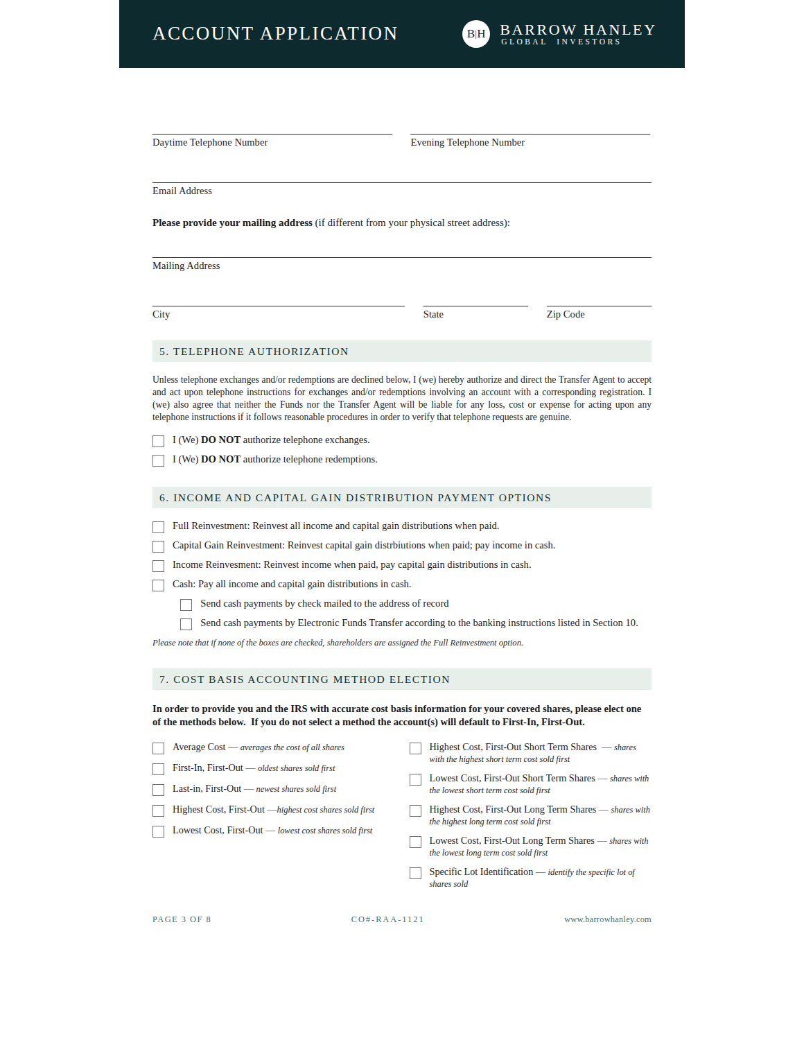Account Application
B|H
BARROW HANLEY
GLOBAL INVESTORS
Daytime Telephone Number
Evening Telephone Number
Email Address
Please provide your mailing address (if different from your physical street address):
Mailing Address
City
State
Zip Code
5. Telephone Authorization
Unless telephone exchanges and/or redemptions are declined below, I (we) hereby authorize and direct the Transfer Agent to accept and act upon telephone instructions for exchanges and/or redemptions involving an account with a corresponding registration. I (we) also agree that neither the Funds nor the Transfer Agent will be liable for any loss, cost or expense for acting upon any telephone instructions if it follows reasonable procedures in order to verify that telephone requests are genuine.
I (We) DO NOT authorize telephone exchanges.
I (We) DO NOT authorize telephone redemptions.
6. Income and Capital Gain Distribution Payment Options
Full Reinvestment: Reinvest all income and capital gain distributions when paid.
Capital Gain Reinvestment: Reinvest capital gain distrbiutions when paid; pay income in cash.
Income Reinvesment: Reinvest income when paid, pay capital gain distributions in cash.
Cash: Pay all income and capital gain distributions in cash.
Send cash payments by check mailed to the address of record
Send cash payments by Electronic Funds Transfer according to the banking instructions listed in Section 10.
Please note that if none of the boxes are checked, shareholders are assigned the Full Reinvestment option.
7. Cost Basis Accounting Method Election
In order to provide you and the IRS with accurate cost basis information for your covered shares, please elect one of the methods below. If you do not select a method the account(s) will default to First-In, First-Out.
Average Cost — averages the cost of all shares
First-In, First-Out — oldest shares sold first
Last-in, First-Out — newest shares sold first
Highest Cost, First-Out —highest cost shares sold first
Lowest Cost, First-Out — lowest cost shares sold first
Highest Cost, First-Out Short Term Shares — shares with the highest short term cost sold first
Lowest Cost, First-Out Short Term Shares — shares with the lowest short term cost sold first
Highest Cost, First-Out Long Term Shares — shares with the highest long term cost sold first
Lowest Cost, First-Out Long Term Shares — shares with the lowest long term cost sold first
Specific Lot Identification — identify the specific lot of shares sold
PAGE 3 OF 8
CO#-RAA-1121
www.barrowhanley.com